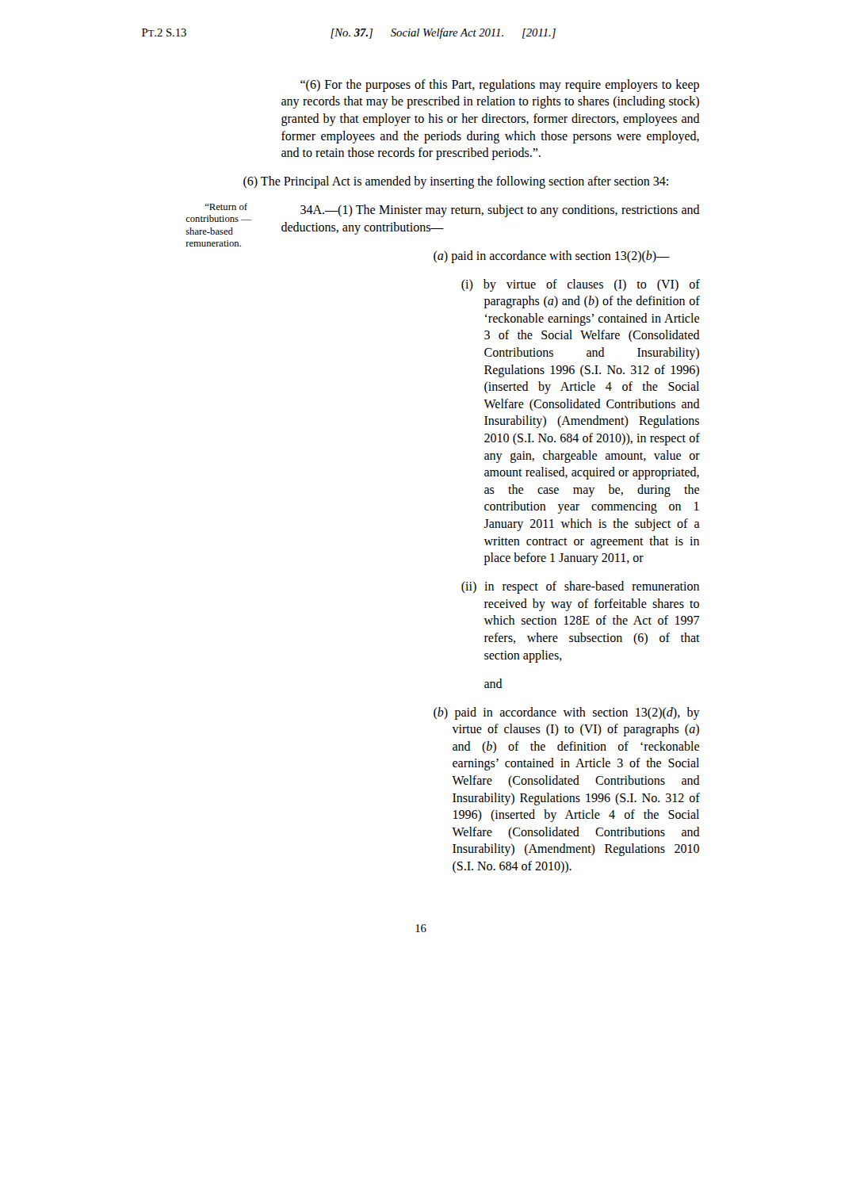PT.2 S.13 [No. 37.] Social Welfare Act 2011. [2011.]
“(6) For the purposes of this Part, regulations may require employers to keep any records that may be prescribed in relation to rights to shares (including stock) granted by that employer to his or her directors, former directors, employees and former employees and the periods during which those persons were employed, and to retain those records for prescribed periods.”.
(6) The Principal Act is amended by inserting the following section after section 34:
“Return of contributions — share-based remuneration. 34A.—(1) The Minister may return, subject to any conditions, restrictions and deductions, any contributions—
(a) paid in accordance with section 13(2)(b)—
(i) by virtue of clauses (I) to (VI) of paragraphs (a) and (b) of the definition of ‘reckonable earnings’ contained in Article 3 of the Social Welfare (Consolidated Contributions and Insurability) Regulations 1996 (S.I. No. 312 of 1996) (inserted by Article 4 of the Social Welfare (Consolidated Contributions and Insurability) (Amendment) Regulations 2010 (S.I. No. 684 of 2010)), in respect of any gain, chargeable amount, value or amount realised, acquired or appropriated, as the case may be, during the contribution year commencing on 1 January 2011 which is the subject of a written contract or agreement that is in place before 1 January 2011, or
(ii) in respect of share-based remuneration received by way of forfeitable shares to which section 128E of the Act of 1997 refers, where subsection (6) of that section applies,
and
(b) paid in accordance with section 13(2)(d), by virtue of clauses (I) to (VI) of paragraphs (a) and (b) of the definition of ‘reckonable earnings’ contained in Article 3 of the Social Welfare (Consolidated Contributions and Insurability) Regulations 1996 (S.I. No. 312 of 1996) (inserted by Article 4 of the Social Welfare (Consolidated Contributions and Insurability) (Amendment) Regulations 2010 (S.I. No. 684 of 2010)).
16